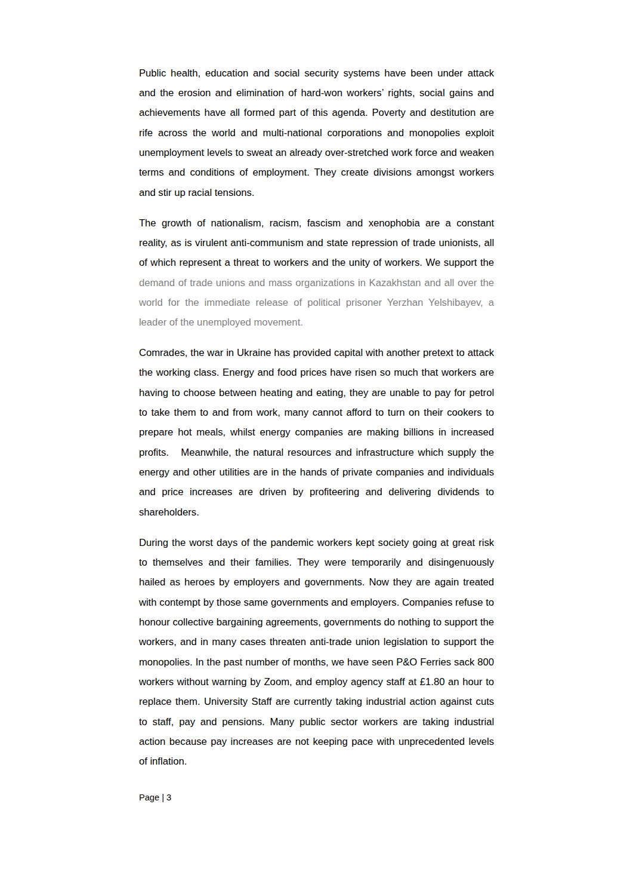Public health, education and social security systems have been under attack and the erosion and elimination of hard-won workers’ rights, social gains and achievements have all formed part of this agenda. Poverty and destitution are rife across the world and multi-national corporations and monopolies exploit unemployment levels to sweat an already over-stretched work force and weaken terms and conditions of employment. They create divisions amongst workers and stir up racial tensions.
The growth of nationalism, racism, fascism and xenophobia are a constant reality, as is virulent anti-communism and state repression of trade unionists, all of which represent a threat to workers and the unity of workers. We support the demand of trade unions and mass organizations in Kazakhstan and all over the world for the immediate release of political prisoner Yerzhan Yelshibayev, a leader of the unemployed movement.
Comrades, the war in Ukraine has provided capital with another pretext to attack the working class. Energy and food prices have risen so much that workers are having to choose between heating and eating, they are unable to pay for petrol to take them to and from work, many cannot afford to turn on their cookers to prepare hot meals, whilst energy companies are making billions in increased profits. Meanwhile, the natural resources and infrastructure which supply the energy and other utilities are in the hands of private companies and individuals and price increases are driven by profiteering and delivering dividends to shareholders.
During the worst days of the pandemic workers kept society going at great risk to themselves and their families. They were temporarily and disingenuously hailed as heroes by employers and governments. Now they are again treated with contempt by those same governments and employers. Companies refuse to honour collective bargaining agreements, governments do nothing to support the workers, and in many cases threaten anti-trade union legislation to support the monopolies. In the past number of months, we have seen P&O Ferries sack 800 workers without warning by Zoom, and employ agency staff at £1.80 an hour to replace them. University Staff are currently taking industrial action against cuts to staff, pay and pensions. Many public sector workers are taking industrial action because pay increases are not keeping pace with unprecedented levels of inflation.
Page | 3